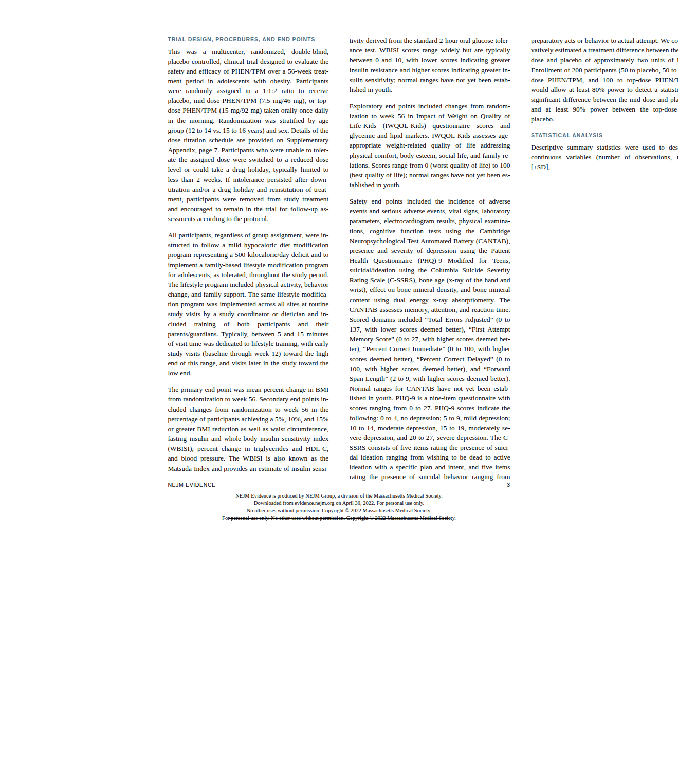Trial Design, Procedures, and End Points
This was a multicenter, randomized, double-blind, placebo-controlled, clinical trial designed to evaluate the safety and efficacy of PHEN/TPM over a 56-week treatment period in adolescents with obesity. Participants were randomly assigned in a 1:1:2 ratio to receive placebo, mid-dose PHEN/TPM (7.5 mg/46 mg), or top-dose PHEN/TPM (15 mg/92 mg) taken orally once daily in the morning. Randomization was stratified by age group (12 to 14 vs. 15 to 16 years) and sex. Details of the dose titration schedule are provided on Supplementary Appendix, page 7. Participants who were unable to tolerate the assigned dose were switched to a reduced dose level or could take a drug holiday, typically limited to less than 2 weeks. If intolerance persisted after down-titration and/or a drug holiday and reinstitution of treatment, participants were removed from study treatment and encouraged to remain in the trial for follow-up assessments according to the protocol.
All participants, regardless of group assignment, were instructed to follow a mild hypocaloric diet modification program representing a 500-kilocalorie/day deficit and to implement a family-based lifestyle modification program for adolescents, as tolerated, throughout the study period. The lifestyle program included physical activity, behavior change, and family support. The same lifestyle modification program was implemented across all sites at routine study visits by a study coordinator or dietician and included training of both participants and their parents/guardians. Typically, between 5 and 15 minutes of visit time was dedicated to lifestyle training, with early study visits (baseline through week 12) toward the high end of this range, and visits later in the study toward the low end.
The primary end point was mean percent change in BMI from randomization to week 56. Secondary end points included changes from randomization to week 56 in the percentage of participants achieving a 5%, 10%, and 15% or greater BMI reduction as well as waist circumference, fasting insulin and whole-body insulin sensitivity index (WBISI), percent change in triglycerides and HDL-C, and blood pressure. The WBISI is also known as the Matsuda Index and provides an estimate of insulin sensitivity derived from the standard 2-hour oral glucose tolerance test. WBISI scores range widely but are typically between 0 and 10, with lower scores indicating greater insulin resistance and higher scores indicating greater insulin sensitivity; normal ranges have not yet been established in youth.
Exploratory end points included changes from randomization to week 56 in Impact of Weight on Quality of Life-Kids (IWQOL-Kids) questionnaire scores and glycemic and lipid markers. IWQOL-Kids assesses age-appropriate weight-related quality of life addressing physical comfort, body esteem, social life, and family relations. Scores range from 0 (worst quality of life) to 100 (best quality of life); normal ranges have not yet been established in youth.
Safety end points included the incidence of adverse events and serious adverse events, vital signs, laboratory parameters, electrocardiogram results, physical examinations, cognitive function tests using the Cambridge Neuropsychological Test Automated Battery (CANTAB), presence and severity of depression using the Patient Health Questionnaire (PHQ)-9 Modified for Teens, suicidal/ideation using the Columbia Suicide Severity Rating Scale (C-SSRS), bone age (x-ray of the hand and wrist), effect on bone mineral density, and bone mineral content using dual energy x-ray absorptiometry. The CANTAB assesses memory, attention, and reaction time. Scored domains included “Total Errors Adjusted” (0 to 137, with lower scores deemed better), “First Attempt Memory Score” (0 to 27, with higher scores deemed better), “Percent Correct Immediate” (0 to 100, with higher scores deemed better), “Percent Correct Delayed” (0 to 100, with higher scores deemed better), and “Forward Span Length” (2 to 9, with higher scores deemed better). Normal ranges for CANTAB have not yet been established in youth. PHQ-9 is a nine-item questionnaire with scores ranging from 0 to 27. PHQ-9 scores indicate the following: 0 to 4, no depression; 5 to 9, mild depression; 10 to 14, moderate depression, 15 to 19, moderately severe depression, and 20 to 27, severe depression. The C-SSRS consists of five items rating the presence of suicidal ideation ranging from wishing to be dead to active ideation with a specific plan and intent, and five items rating the presence of suicidal behavior ranging from preparatory acts or behavior to actual attempt. We conservatively estimated a treatment difference between the mid dose and placebo of approximately two units of BMI. Enrollment of 200 participants (50 to placebo, 50 to mid-dose PHEN/TPM, and 100 to top-dose PHEN/TPM) would allow at least 80% power to detect a statistically significant difference between the mid-dose and placebo and at least 90% power between the top-dose and placebo.
Statistical Analysis
Descriptive summary statistics were used to describe continuous variables (number of observations, mean [±SD],
NEJM EVIDENCE 3
NEJM Evidence is produced by NEJM Group, a division of the Massachusetts Medical Society. Downloaded from evidence.nejm.org on April 30, 2022. For personal use only. No other uses without permission. Copyright © 2022 Massachusetts Medical Society. For personal use only. No other uses without permission. Copyright © 2022 Massachusetts Medical Society.